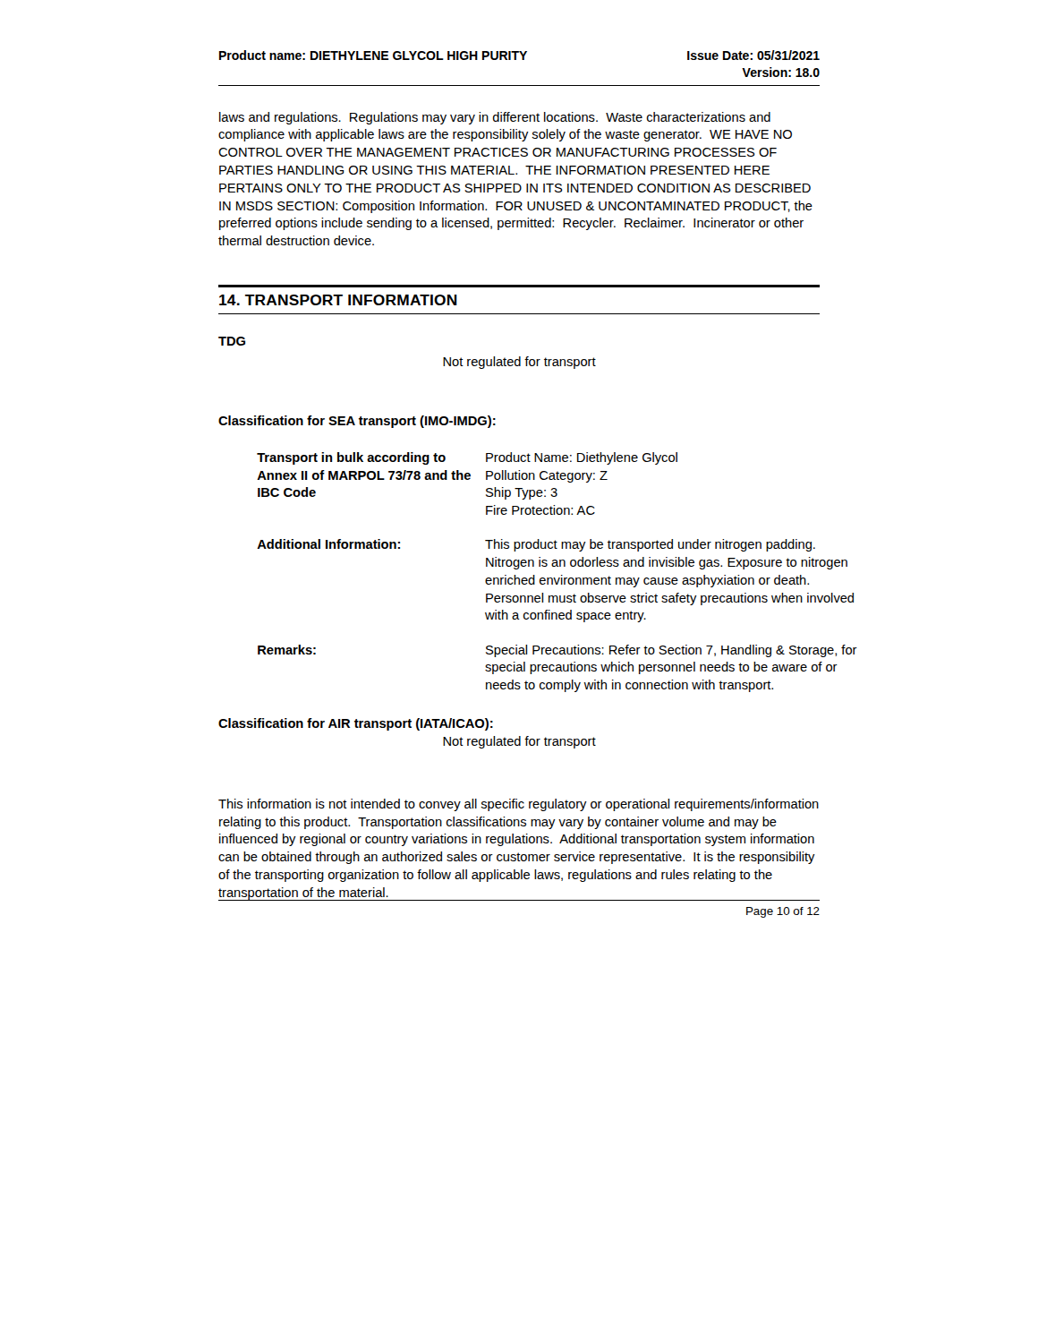Product name: DIETHYLENE GLYCOL HIGH PURITY
Issue Date: 05/31/2021 Version: 18.0
laws and regulations. Regulations may vary in different locations. Waste characterizations and compliance with applicable laws are the responsibility solely of the waste generator. WE HAVE NO CONTROL OVER THE MANAGEMENT PRACTICES OR MANUFACTURING PROCESSES OF PARTIES HANDLING OR USING THIS MATERIAL. THE INFORMATION PRESENTED HERE PERTAINS ONLY TO THE PRODUCT AS SHIPPED IN ITS INTENDED CONDITION AS DESCRIBED IN MSDS SECTION: Composition Information. FOR UNUSED & UNCONTAMINATED PRODUCT, the preferred options include sending to a licensed, permitted: Recycler. Reclaimer. Incinerator or other thermal destruction device.
14. TRANSPORT INFORMATION
TDG
Not regulated for transport
Classification for SEA transport (IMO-IMDG):
| Transport in bulk according to Annex II of MARPOL 73/78 and the IBC Code | Product Name: Diethylene Glycol Pollution Category: Z Ship Type: 3 Fire Protection: AC |
| Additional Information: | This product may be transported under nitrogen padding. Nitrogen is an odorless and invisible gas. Exposure to nitrogen enriched environment may cause asphyxiation or death. Personnel must observe strict safety precautions when involved with a confined space entry. |
| Remarks: | Special Precautions: Refer to Section 7, Handling & Storage, for special precautions which personnel needs to be aware of or needs to comply with in connection with transport. |
Classification for AIR transport (IATA/ICAO):
Not regulated for transport
This information is not intended to convey all specific regulatory or operational requirements/information relating to this product. Transportation classifications may vary by container volume and may be influenced by regional or country variations in regulations. Additional transportation system information can be obtained through an authorized sales or customer service representative. It is the responsibility of the transporting organization to follow all applicable laws, regulations and rules relating to the transportation of the material.
Page 10 of 12